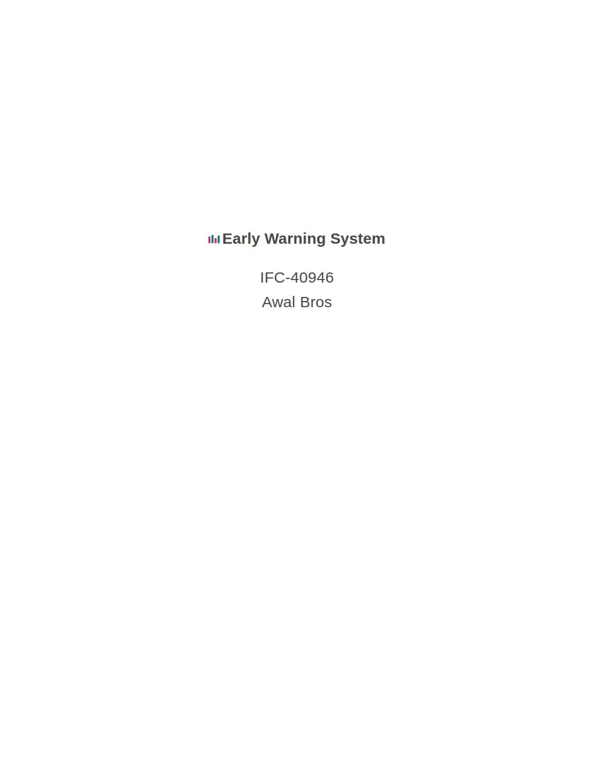Early Warning System
IFC-40946
Awal Bros